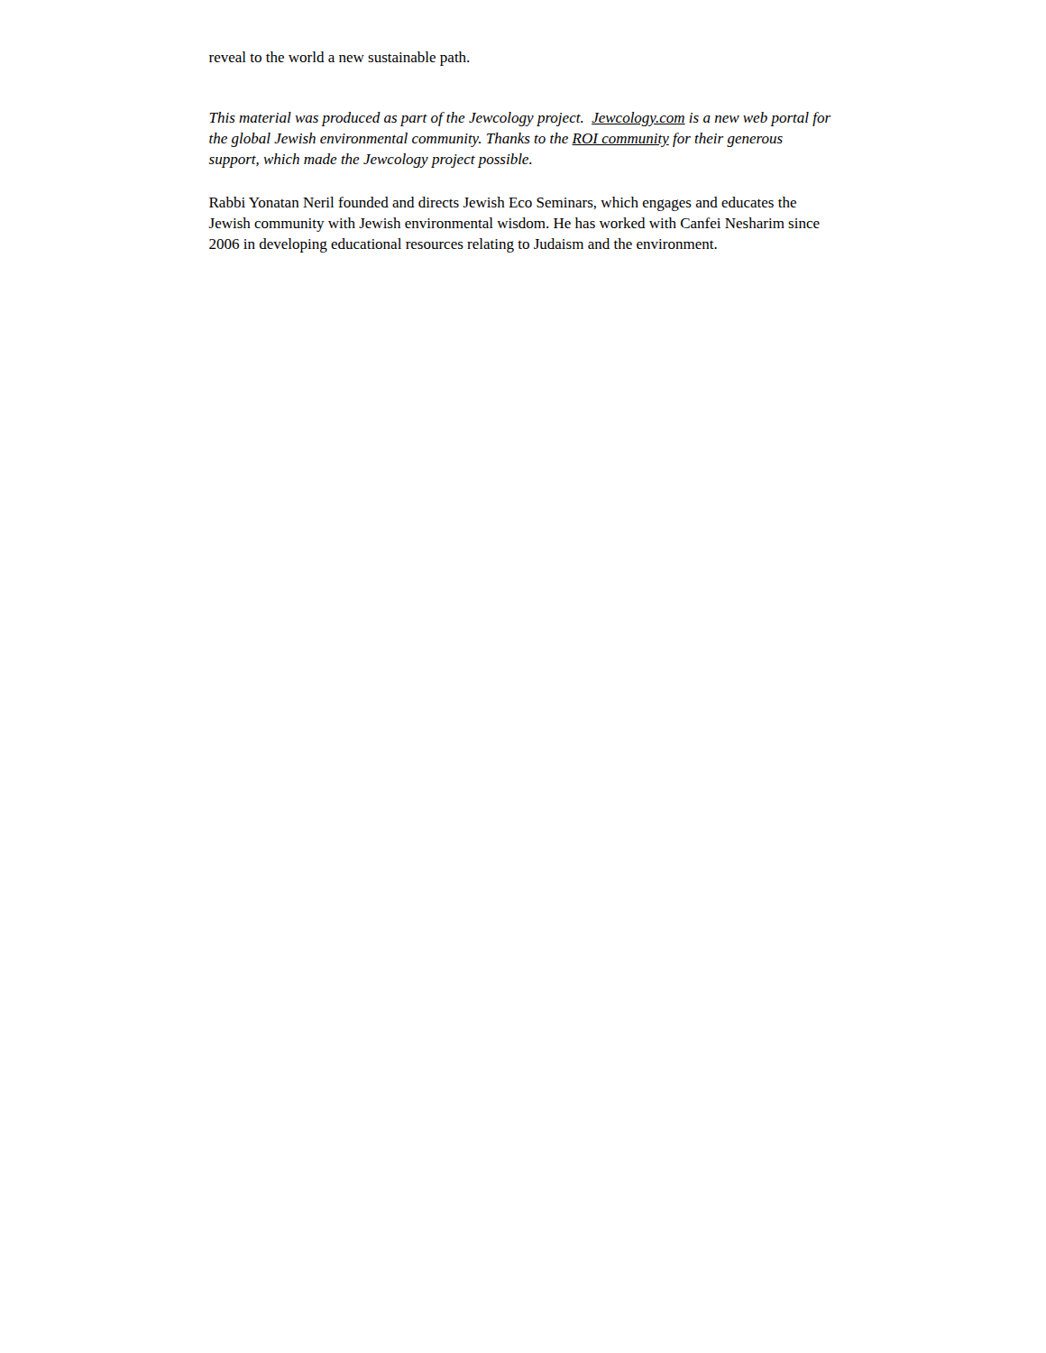reveal to the world a new sustainable path.
This material was produced as part of the Jewcology project. Jewcology.com is a new web portal for the global Jewish environmental community. Thanks to the ROI community for their generous support, which made the Jewcology project possible.
Rabbi Yonatan Neril founded and directs Jewish Eco Seminars, which engages and educates the Jewish community with Jewish environmental wisdom. He has worked with Canfei Nesharim since 2006 in developing educational resources relating to Judaism and the environment.